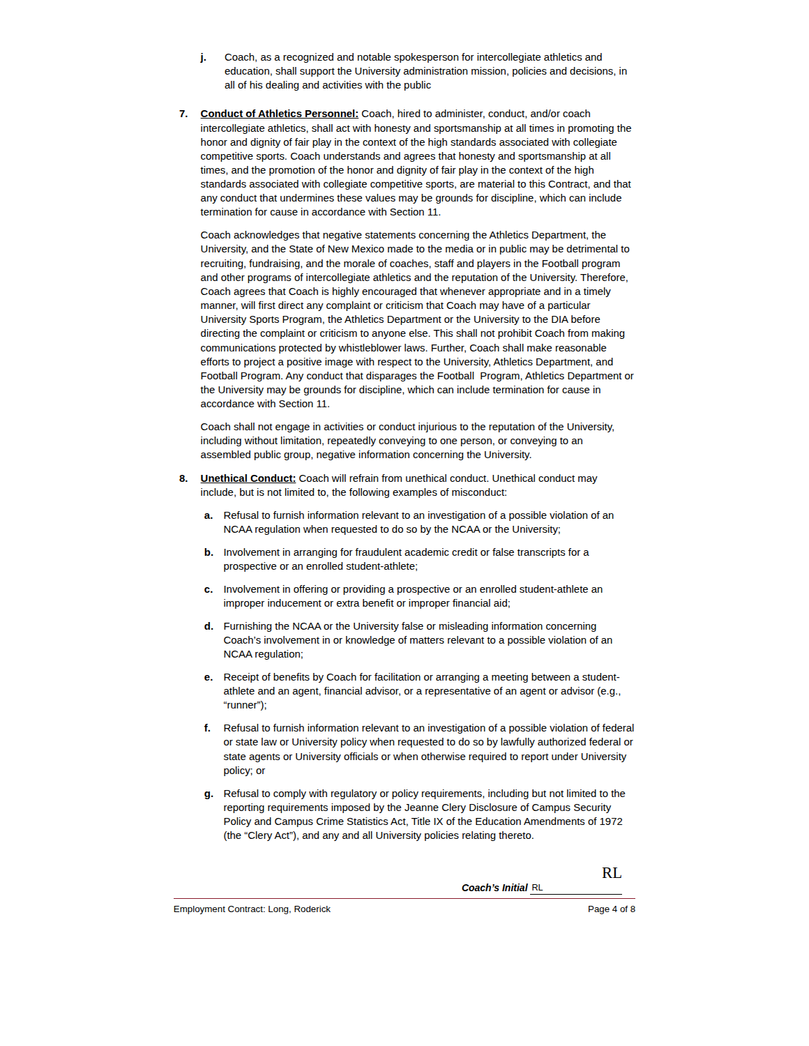j. Coach, as a recognized and notable spokesperson for intercollegiate athletics and education, shall support the University administration mission, policies and decisions, in all of his dealing and activities with the public
7.
Conduct of Athletics Personnel: Coach, hired to administer, conduct, and/or coach intercollegiate athletics, shall act with honesty and sportsmanship at all times in promoting the honor and dignity of fair play in the context of the high standards associated with collegiate competitive sports. Coach understands and agrees that honesty and sportsmanship at all times, and the promotion of the honor and dignity of fair play in the context of the high standards associated with collegiate competitive sports, are material to this Contract, and that any conduct that undermines these values may be grounds for discipline, which can include termination for cause in accordance with Section 11.
Coach acknowledges that negative statements concerning the Athletics Department, the University, and the State of New Mexico made to the media or in public may be detrimental to recruiting, fundraising, and the morale of coaches, staff and players in the Football program and other programs of intercollegiate athletics and the reputation of the University. Therefore, Coach agrees that Coach is highly encouraged that whenever appropriate and in a timely manner, will first direct any complaint or criticism that Coach may have of a particular University Sports Program, the Athletics Department or the University to the DIA before directing the complaint or criticism to anyone else. This shall not prohibit Coach from making communications protected by whistleblower laws. Further, Coach shall make reasonable efforts to project a positive image with respect to the University, Athletics Department, and Football Program. Any conduct that disparages the Football Program, Athletics Department or the University may be grounds for discipline, which can include termination for cause in accordance with Section 11.
Coach shall not engage in activities or conduct injurious to the reputation of the University, including without limitation, repeatedly conveying to one person, or conveying to an assembled public group, negative information concerning the University.
8.
Unethical Conduct: Coach will refrain from unethical conduct. Unethical conduct may include, but is not limited to, the following examples of misconduct:
a. Refusal to furnish information relevant to an investigation of a possible violation of an NCAA regulation when requested to do so by the NCAA or the University;
b. Involvement in arranging for fraudulent academic credit or false transcripts for a prospective or an enrolled student-athlete;
c. Involvement in offering or providing a prospective or an enrolled student-athlete an improper inducement or extra benefit or improper financial aid;
d. Furnishing the NCAA or the University false or misleading information concerning Coach’s involvement in or knowledge of matters relevant to a possible violation of an NCAA regulation;
e. Receipt of benefits by Coach for facilitation or arranging a meeting between a student-athlete and an agent, financial advisor, or a representative of an agent or advisor (e.g., “runner”);
f. Refusal to furnish information relevant to an investigation of a possible violation of federal or state law or University policy when requested to do so by lawfully authorized federal or state agents or University officials or when otherwise required to report under University policy; or
g. Refusal to comply with regulatory or policy requirements, including but not limited to the reporting requirements imposed by the Jeanne Clery Disclosure of Campus Security Policy and Campus Crime Statistics Act, Title IX of the Education Amendments of 1972 (the “Clery Act”), and any and all University policies relating thereto.
RL
Coach’s Initial RL
Employment Contract: Long, Roderick
Page 4 of 8